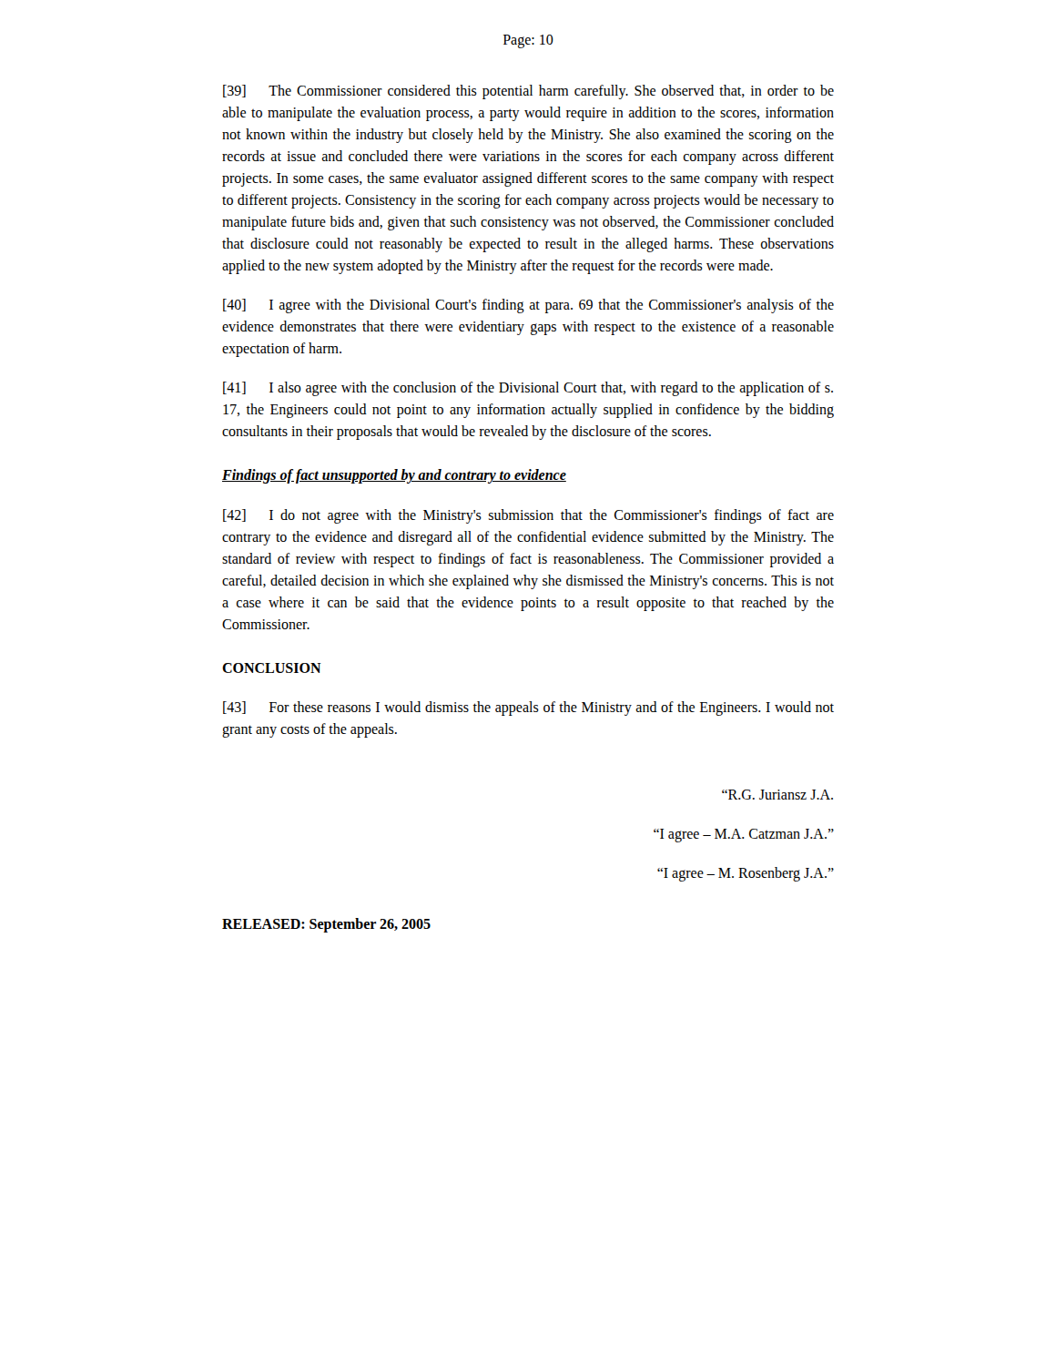Page: 10
[39] The Commissioner considered this potential harm carefully. She observed that, in order to be able to manipulate the evaluation process, a party would require in addition to the scores, information not known within the industry but closely held by the Ministry. She also examined the scoring on the records at issue and concluded there were variations in the scores for each company across different projects. In some cases, the same evaluator assigned different scores to the same company with respect to different projects. Consistency in the scoring for each company across projects would be necessary to manipulate future bids and, given that such consistency was not observed, the Commissioner concluded that disclosure could not reasonably be expected to result in the alleged harms. These observations applied to the new system adopted by the Ministry after the request for the records were made.
[40] I agree with the Divisional Court's finding at para. 69 that the Commissioner's analysis of the evidence demonstrates that there were evidentiary gaps with respect to the existence of a reasonable expectation of harm.
[41] I also agree with the conclusion of the Divisional Court that, with regard to the application of s. 17, the Engineers could not point to any information actually supplied in confidence by the bidding consultants in their proposals that would be revealed by the disclosure of the scores.
Findings of fact unsupported by and contrary to evidence
[42] I do not agree with the Ministry's submission that the Commissioner's findings of fact are contrary to the evidence and disregard all of the confidential evidence submitted by the Ministry. The standard of review with respect to findings of fact is reasonableness. The Commissioner provided a careful, detailed decision in which she explained why she dismissed the Ministry's concerns. This is not a case where it can be said that the evidence points to a result opposite to that reached by the Commissioner.
CONCLUSION
[43] For these reasons I would dismiss the appeals of the Ministry and of the Engineers. I would not grant any costs of the appeals.
“R.G. Juriansz J.A.
“I agree – M.A. Catzman J.A.”
“I agree – M. Rosenberg J.A.”
RELEASED: September 26, 2005